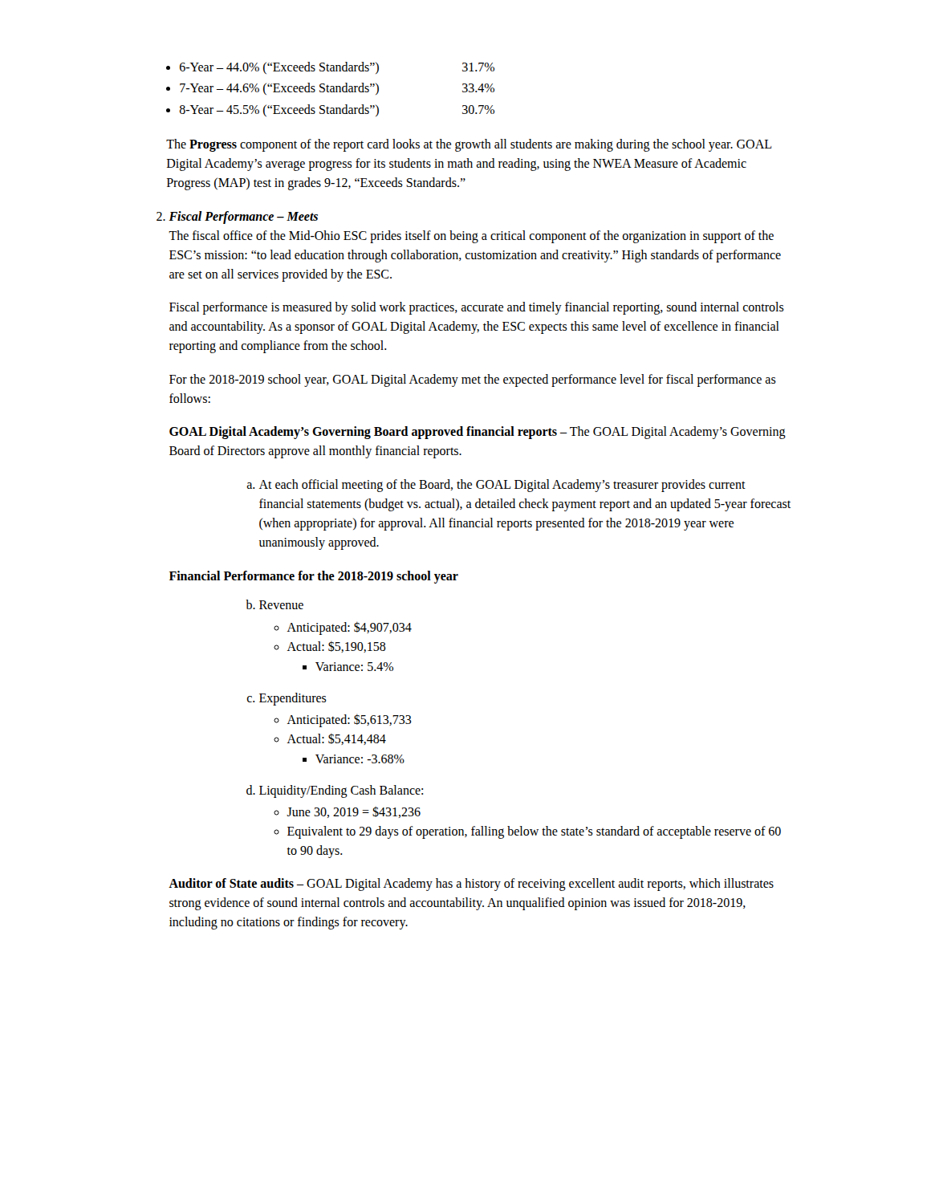6-Year – 44.0% (“Exceeds Standards”) 31.7%
7-Year – 44.6% (“Exceeds Standards”) 33.4%
8-Year – 45.5% (“Exceeds Standards”) 30.7%
The Progress component of the report card looks at the growth all students are making during the school year. GOAL Digital Academy’s average progress for its students in math and reading, using the NWEA Measure of Academic Progress (MAP) test in grades 9-12, “Exceeds Standards.”
Fiscal Performance – Meets
The fiscal office of the Mid-Ohio ESC prides itself on being a critical component of the organization in support of the ESC’s mission: “to lead education through collaboration, customization and creativity.” High standards of performance are set on all services provided by the ESC.
Fiscal performance is measured by solid work practices, accurate and timely financial reporting, sound internal controls and accountability. As a sponsor of GOAL Digital Academy, the ESC expects this same level of excellence in financial reporting and compliance from the school.
For the 2018-2019 school year, GOAL Digital Academy met the expected performance level for fiscal performance as follows:
GOAL Digital Academy’s Governing Board approved financial reports – The GOAL Digital Academy’s Governing Board of Directors approve all monthly financial reports.
At each official meeting of the Board, the GOAL Digital Academy’s treasurer provides current financial statements (budget vs. actual), a detailed check payment report and an updated 5-year forecast (when appropriate) for approval. All financial reports presented for the 2018-2019 year were unanimously approved.
Financial Performance for the 2018-2019 school year
Revenue
Anticipated: $4,907,034
Actual: $5,190,158
Variance: 5.4%
Expenditures
Anticipated: $5,613,733
Actual: $5,414,484
Variance: -3.68%
Liquidity/Ending Cash Balance:
June 30, 2019 = $431,236
Equivalent to 29 days of operation, falling below the state’s standard of acceptable reserve of 60 to 90 days.
Auditor of State audits – GOAL Digital Academy has a history of receiving excellent audit reports, which illustrates strong evidence of sound internal controls and accountability. An unqualified opinion was issued for 2018-2019, including no citations or findings for recovery.